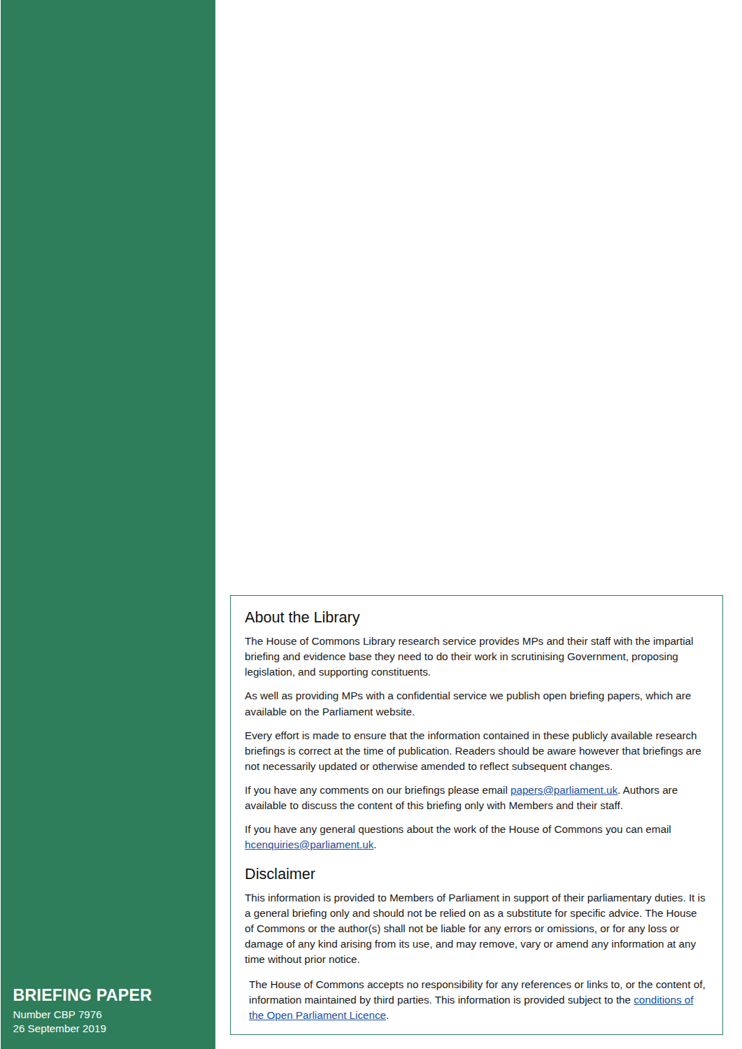BRIEFING PAPER
Number CBP 7976
26 September 2019
About the Library
The House of Commons Library research service provides MPs and their staff with the impartial briefing and evidence base they need to do their work in scrutinising Government, proposing legislation, and supporting constituents.
As well as providing MPs with a confidential service we publish open briefing papers, which are available on the Parliament website.
Every effort is made to ensure that the information contained in these publicly available research briefings is correct at the time of publication. Readers should be aware however that briefings are not necessarily updated or otherwise amended to reflect subsequent changes.
If you have any comments on our briefings please email papers@parliament.uk. Authors are available to discuss the content of this briefing only with Members and their staff.
If you have any general questions about the work of the House of Commons you can email hcenquiries@parliament.uk.
Disclaimer
This information is provided to Members of Parliament in support of their parliamentary duties. It is a general briefing only and should not be relied on as a substitute for specific advice. The House of Commons or the author(s) shall not be liable for any errors or omissions, or for any loss or damage of any kind arising from its use, and may remove, vary or amend any information at any time without prior notice.
The House of Commons accepts no responsibility for any references or links to, or the content of, information maintained by third parties. This information is provided subject to the conditions of the Open Parliament Licence.